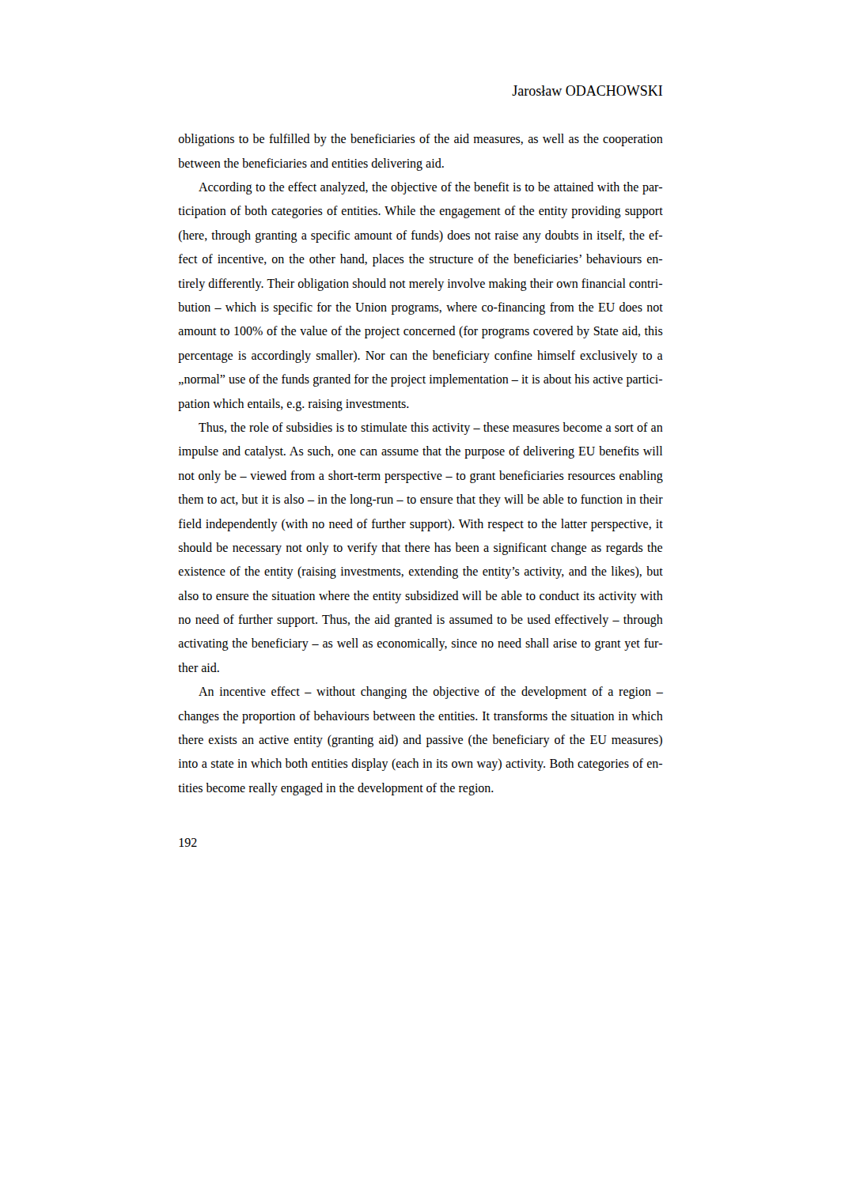Jarosław ODACHOWSKI
obligations to be fulfilled by the beneficiaries of the aid measures, as well as the cooperation between the beneficiaries and entities delivering aid.
According to the effect analyzed, the objective of the benefit is to be attained with the participation of both categories of entities. While the engagement of the entity providing support (here, through granting a specific amount of funds) does not raise any doubts in itself, the effect of incentive, on the other hand, places the structure of the beneficiaries’ behaviours entirely differently. Their obligation should not merely involve making their own financial contribution – which is specific for the Union programs, where co-financing from the EU does not amount to 100% of the value of the project concerned (for programs covered by State aid, this percentage is accordingly smaller). Nor can the beneficiary confine himself exclusively to a „normal” use of the funds granted for the project implementation – it is about his active participation which entails, e.g. raising investments.
Thus, the role of subsidies is to stimulate this activity – these measures become a sort of an impulse and catalyst. As such, one can assume that the purpose of delivering EU benefits will not only be – viewed from a short-term perspective – to grant beneficiaries resources enabling them to act, but it is also – in the long-run – to ensure that they will be able to function in their field independently (with no need of further support). With respect to the latter perspective, it should be necessary not only to verify that there has been a significant change as regards the existence of the entity (raising investments, extending the entity’s activity, and the likes), but also to ensure the situation where the entity subsidized will be able to conduct its activity with no need of further support. Thus, the aid granted is assumed to be used effectively – through activating the beneficiary – as well as economically, since no need shall arise to grant yet further aid.
An incentive effect – without changing the objective of the development of a region – changes the proportion of behaviours between the entities. It transforms the situation in which there exists an active entity (granting aid) and passive (the beneficiary of the EU measures) into a state in which both entities display (each in its own way) activity. Both categories of entities become really engaged in the development of the region.
192